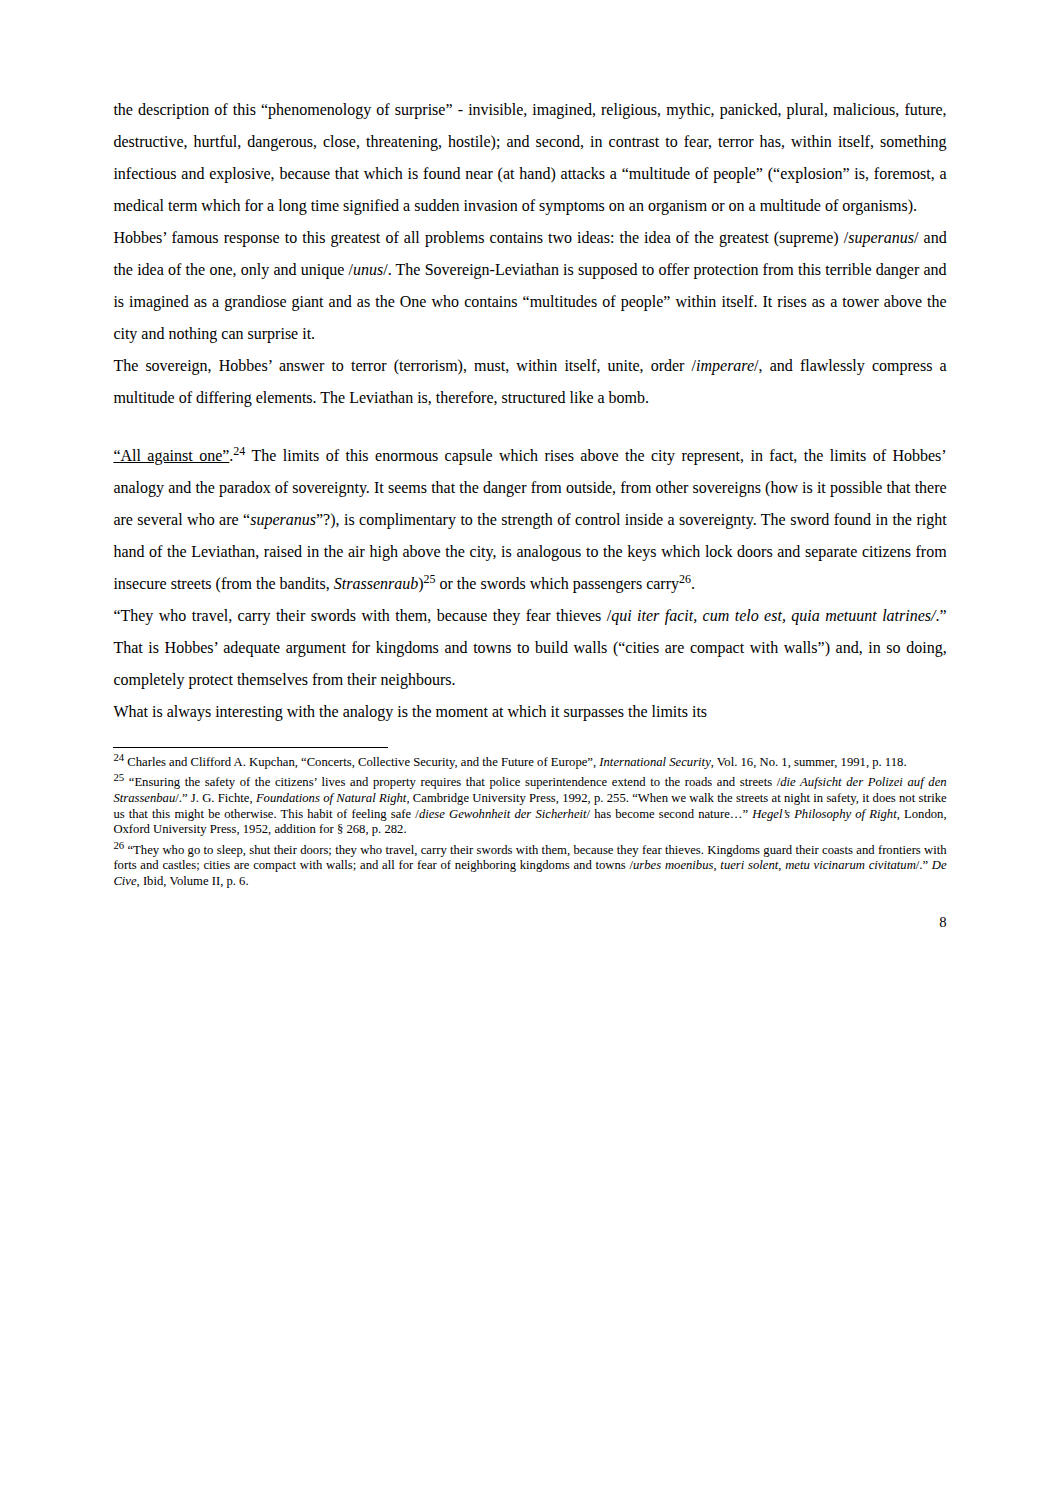the description of this “phenomenology of surprise” - invisible, imagined, religious, mythic, panicked, plural, malicious, future, destructive, hurtful, dangerous, close, threatening, hostile); and second, in contrast to fear, terror has, within itself, something infectious and explosive, because that which is found near (at hand) attacks a “multitude of people” (“explosion” is, foremost, a medical term which for a long time signified a sudden invasion of symptoms on an organism or on a multitude of organisms).
Hobbes’ famous response to this greatest of all problems contains two ideas: the idea of the greatest (supreme) /superanus/ and the idea of the one, only and unique /unus/. The Sovereign-Leviathan is supposed to offer protection from this terrible danger and is imagined as a grandiose giant and as the One who contains “multitudes of people” within itself. It rises as a tower above the city and nothing can surprise it.
The sovereign, Hobbes’ answer to terror (terrorism), must, within itself, unite, order /imperare/, and flawlessly compress a multitude of differing elements. The Leviathan is, therefore, structured like a bomb.
“All against one”.24 The limits of this enormous capsule which rises above the city represent, in fact, the limits of Hobbes’ analogy and the paradox of sovereignty. It seems that the danger from outside, from other sovereigns (how is it possible that there are several who are “superanus”?), is complimentary to the strength of control inside a sovereignty. The sword found in the right hand of the Leviathan, raised in the air high above the city, is analogous to the keys which lock doors and separate citizens from insecure streets (from the bandits, Strassenraub)25 or the swords which passengers carry26.
“They who travel, carry their swords with them, because they fear thieves /qui iter facit, cum telo est, quia metuunt latrines/.” That is Hobbes’ adequate argument for kingdoms and towns to build walls (“cities are compact with walls”) and, in so doing, completely protect themselves from their neighbours.
What is always interesting with the analogy is the moment at which it surpasses the limits its
24 Charles and Clifford A. Kupchan, “Concerts, Collective Security, and the Future of Europe”, International Security, Vol. 16, No. 1, summer, 1991, p. 118.
25 “Ensuring the safety of the citizens’ lives and property requires that police superintendence extend to the roads and streets /die Aufsicht der Polizei auf den Strassenbau/.” J. G. Fichte, Foundations of Natural Right, Cambridge University Press, 1992, p. 255. “When we walk the streets at night in safety, it does not strike us that this might be otherwise. This habit of feeling safe /diese Gewohnheit der Sicherheit/ has become second nature…” Hegel’s Philosophy of Right, London, Oxford University Press, 1952, addition for § 268, p. 282.
26 “They who go to sleep, shut their doors; they who travel, carry their swords with them, because they fear thieves. Kingdoms guard their coasts and frontiers with forts and castles; cities are compact with walls; and all for fear of neighboring kingdoms and towns /urbes moenibus, tueri solent, metu vicinarum civitatum/.” De Cive, Ibid, Volume II, p. 6.
8